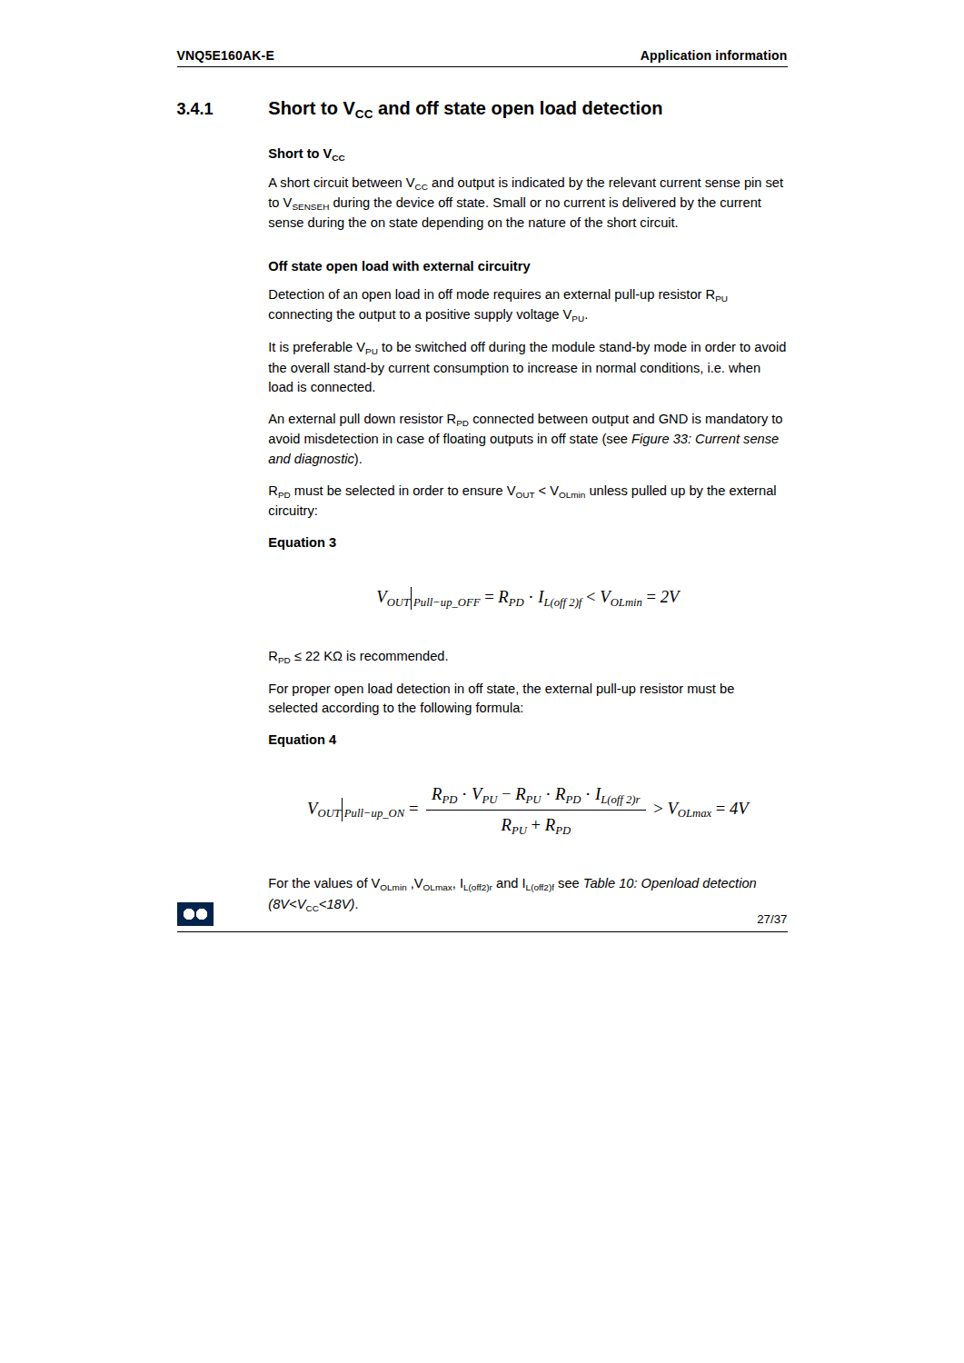VNQ5E160AK-E
Application information
3.4.1
Short to VCC and off state open load detection
Short to VCC
A short circuit between VCC and output is indicated by the relevant current sense pin set to VSENSEH during the device off state. Small or no current is delivered by the current sense during the on state depending on the nature of the short circuit.
Off state open load with external circuitry
Detection of an open load in off mode requires an external pull-up resistor RPU connecting the output to a positive supply voltage VPU.
It is preferable VPU to be switched off during the module stand-by mode in order to avoid the overall stand-by current consumption to increase in normal conditions, i.e. when load is connected.
An external pull down resistor RPD connected between output and GND is mandatory to avoid misdetection in case of floating outputs in off state (see Figure 33: Current sense and diagnostic).
RPD must be selected in order to ensure VOUT < VOLmin unless pulled up by the external circuitry:
Equation 3
VOUTPull−up_OFF = RPD · IL(off 2)f < VOLmin = 2V
RPD ≤ 22 KΩ is recommended.
For proper open load detection in off state, the external pull-up resistor must be selected according to the following formula:
Equation 4
VOUTPull−up_ON = RPD · VPU − RPU · RPD · IL(off 2)r RPU + RPD > VOLmax = 4V
For the values of VOLmin ,VOLmax, IL(off2)r and IL(off2)f see Table 10: Openload detection (8V<VCC<18V).
27/37